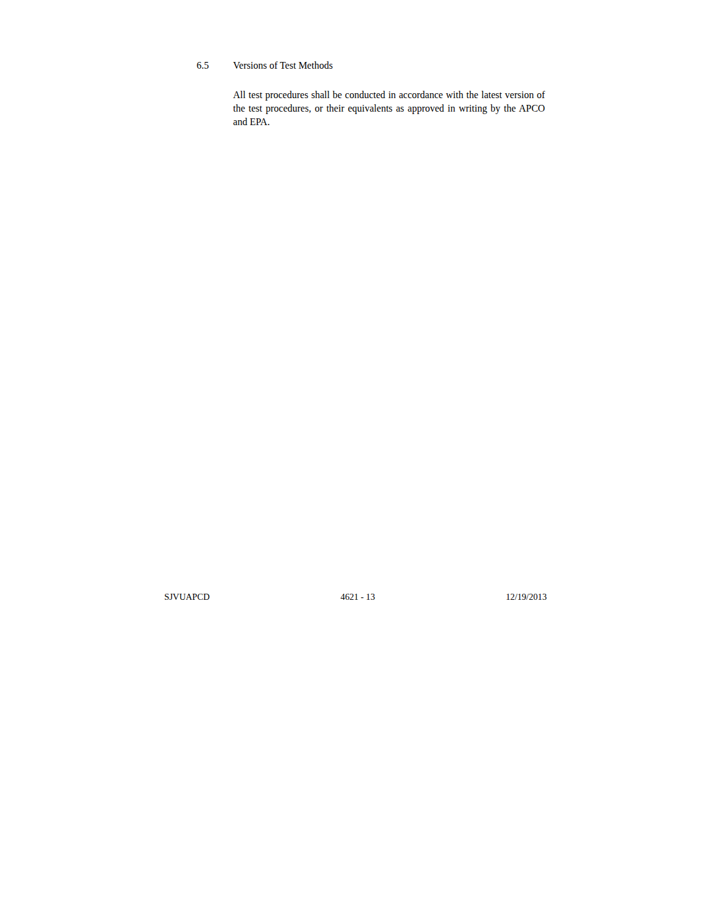6.5
Versions of Test Methods
All test procedures shall be conducted in accordance with the latest version of the test procedures, or their equivalents as approved in writing by the APCO and EPA.
SJVUAPCD
4621 - 13
12/19/2013